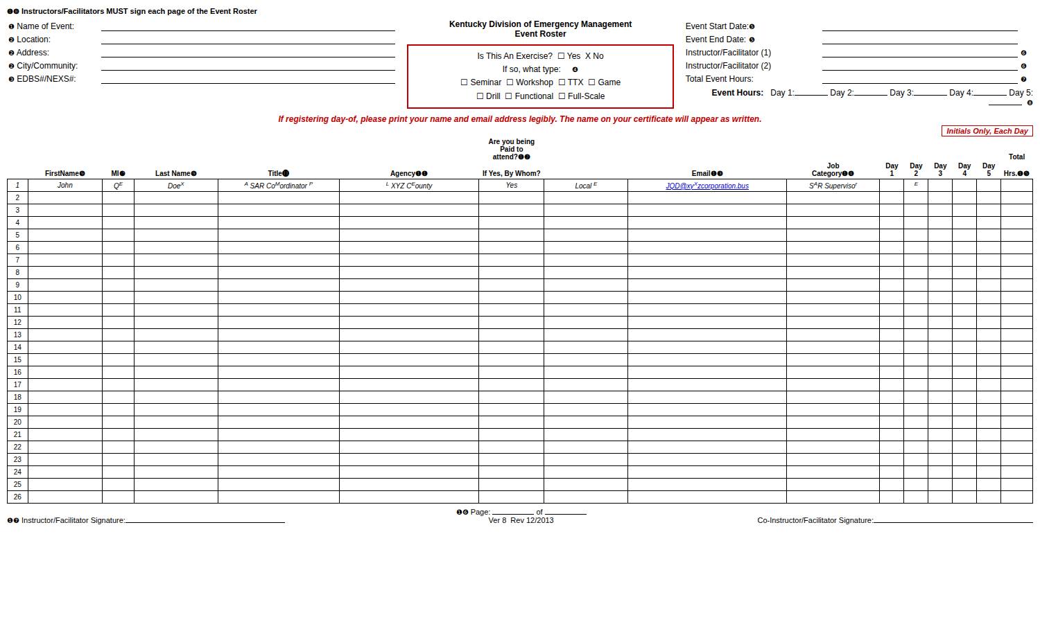❶❽ Instructors/Facilitators MUST sign each page of the Event Roster
| ❶ Name of Event: | |
| ❷ Location: | |
| ❷ Address: | |
| ❷ City/Community: | |
| ❸ EDBS#/NEXS#: | |
Kentucky Division of Emergency Management
Event Roster
Is This An Exercise? ☐ Yes X No
If so, what type: ❹
☐ Seminar ☐ Workshop ☐ TTX ☐ Game
☐ Drill ☐ Functional ☐ Full-Scale
| Event Start Date: ❺ | | |
| Event End Date: ❺ | | |
| Instructor/Facilitator (1) | | ❻ |
| Instructor/Facilitator (2) | | ❻ |
| Total Event Hours: | | ❼ |
Event Hours: Day 1: Day 2: Day 3: Day 4: Day 5: ❽
If registering day-of, please print your name and email address legibly. The name on your certificate will appear as written.
Initials Only, Each Day
| | | | | | | Are you being Paid to attend? ❶❷ | | | | | | | | | Total |
| --- | --- | --- | --- | --- | --- | --- | --- | --- | --- | --- | --- | --- | --- | --- | --- |
| | FirstName ❾ | MI ❿ | Last Name ❾ | Title ⓫ | Agency ❶❶ | If Yes, By Whom? | | Email ❶❸ | Job Category ❶❹ | Day 1 | Day 2 | Day 3 | Day 4 | Day 5 | Hrs. ❶❺ |
| 1 | John | Q E | Doe X | A SAR Co M ordinator P | L XYZ C E ounty | Yes | Local E | JQD@xy X zcorporation.bus | S A R Superviso r | | E | | | | |
| 2 | | | | | | | | | | | | | | | |
| 3 | | | | | | | | | | | | | | | |
| 4 | | | | | | | | | | | | | | | |
| 5 | | | | | | | | | | | | | | | |
| 6 | | | | | | | | | | | | | | | |
| 7 | | | | | | | | | | | | | | | |
| 8 | | | | | | | | | | | | | | | |
| 9 | | | | | | | | | | | | | | | |
| 10 | | | | | | | | | | | | | | | |
| 11 | | | | | | | | | | | | | | | |
| 12 | | | | | | | | | | | | | | | |
| 13 | | | | | | | | | | | | | | | |
| 14 | | | | | | | | | | | | | | | |
| 15 | | | | | | | | | | | | | | | |
| 16 | | | | | | | | | | | | | | | |
| 17 | | | | | | | | | | | | | | | |
| 18 | | | | | | | | | | | | | | | |
| 19 | | | | | | | | | | | | | | | |
| 20 | | | | | | | | | | | | | | | |
| 21 | | | | | | | | | | | | | | | |
| 22 | | | | | | | | | | | | | | | |
| 23 | | | | | | | | | | | | | | | |
| 24 | | | | | | | | | | | | | | | |
| 25 | | | | | | | | | | | | | | | |
| 26 | | | | | | | | | | | | | | | |
❶❼ Instructor/Facilitator Signature:
❶❻ Page: of
Ver 8 Rev 12/2013
Co-Instructor/Facilitator Signature: